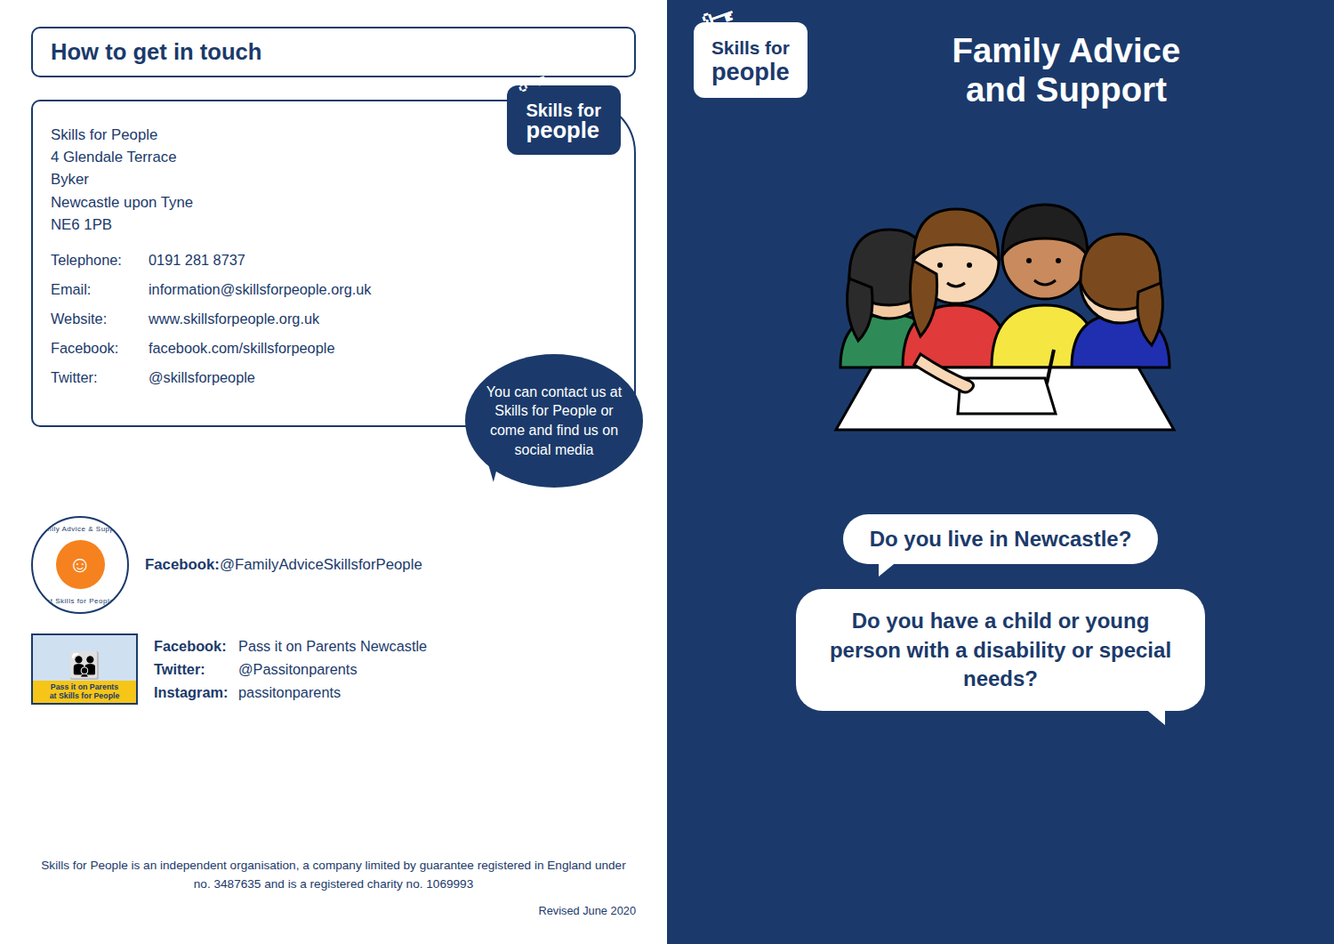How to get in touch
🗝 Skills for people
Skills for People
4 Glendale Terrace
Byker
Newcastle upon Tyne
NE6 1PB
Telephone: 0191 281 8737
Email: information@skillsforpeople.org.uk
Website: www.skillsforpeople.org.uk
Facebook: facebook.com/skillsforpeople
Twitter:@skillsforpeople
You can contact us at Skills for People or come and find us on social media
Family Advice & Support ☺ at Skills for People
Facebook:@FamilyAdviceSkillsforPeople
👪 Pass it on Parents
at Skills for People
Facebook: Pass it on Parents Newcastle
Twitter:@Passitonparents
Instagram: passitonparents
Skills for People is an independent organisation, a company limited by guarantee registered in England under no. 3487635 and is a registered charity no. 1069993
Revised June 2020
🗝 Skills for people
Family Advice
and Support
Do you live in Newcastle?
Do you have a child or young person with a disability or special needs?